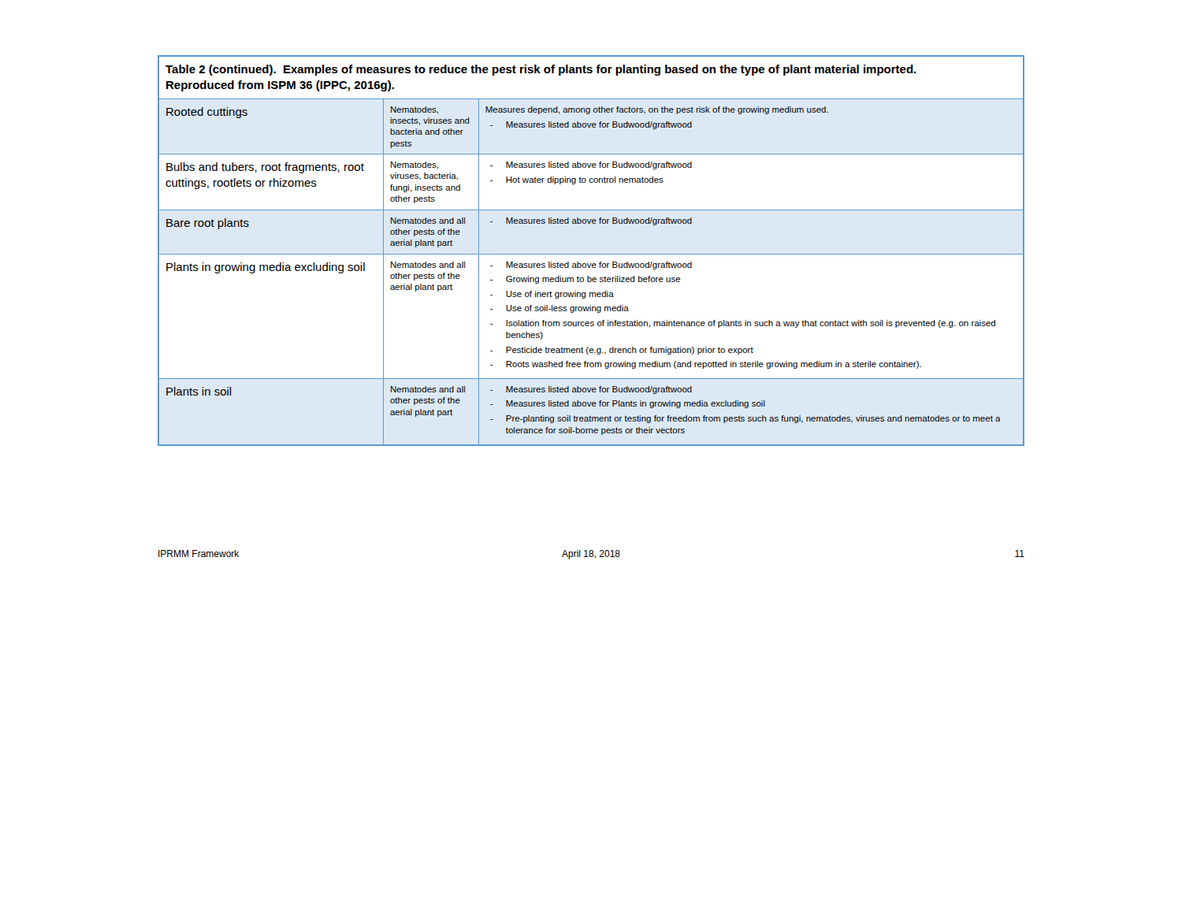| Table 2 (continued). Examples of measures to reduce the pest risk of plants for planting based on the type of plant material imported. Reproduced from ISPM 36 (IPPC, 2016g). |
| Rooted cuttings | Nematodes, insects, viruses and bacteria and other pests | Measures depend, among other factors, on the pest risk of the growing medium used. Measures listed above for Budwood/graftwood |
| Bulbs and tubers, root fragments, root cuttings, rootlets or rhizomes | Nematodes, viruses, bacteria, fungi, insects and other pests | Measures listed above for Budwood/graftwood Hot water dipping to control nematodes |
| Bare root plants | Nematodes and all other pests of the aerial plant part | Measures listed above for Budwood/graftwood |
| Plants in growing media excluding soil | Nematodes and all other pests of the aerial plant part | Measures listed above for Budwood/graftwood Growing medium to be sterilized before use Use of inert growing media Use of soil-less growing media Isolation from sources of infestation, maintenance of plants in such a way that contact with soil is prevented (e.g. on raised benches) Pesticide treatment (e.g., drench or fumigation) prior to export Roots washed free from growing medium (and repotted in sterile growing medium in a sterile container). |
| Plants in soil | Nematodes and all other pests of the aerial plant part | Measures listed above for Budwood/graftwood Measures listed above for Plants in growing media excluding soil Pre-planting soil treatment or testing for freedom from pests such as fungi, nematodes, viruses and nematodes or to meet a tolerance for soil-borne pests or their vectors |
IPRMM Framework
April 18, 2018
11